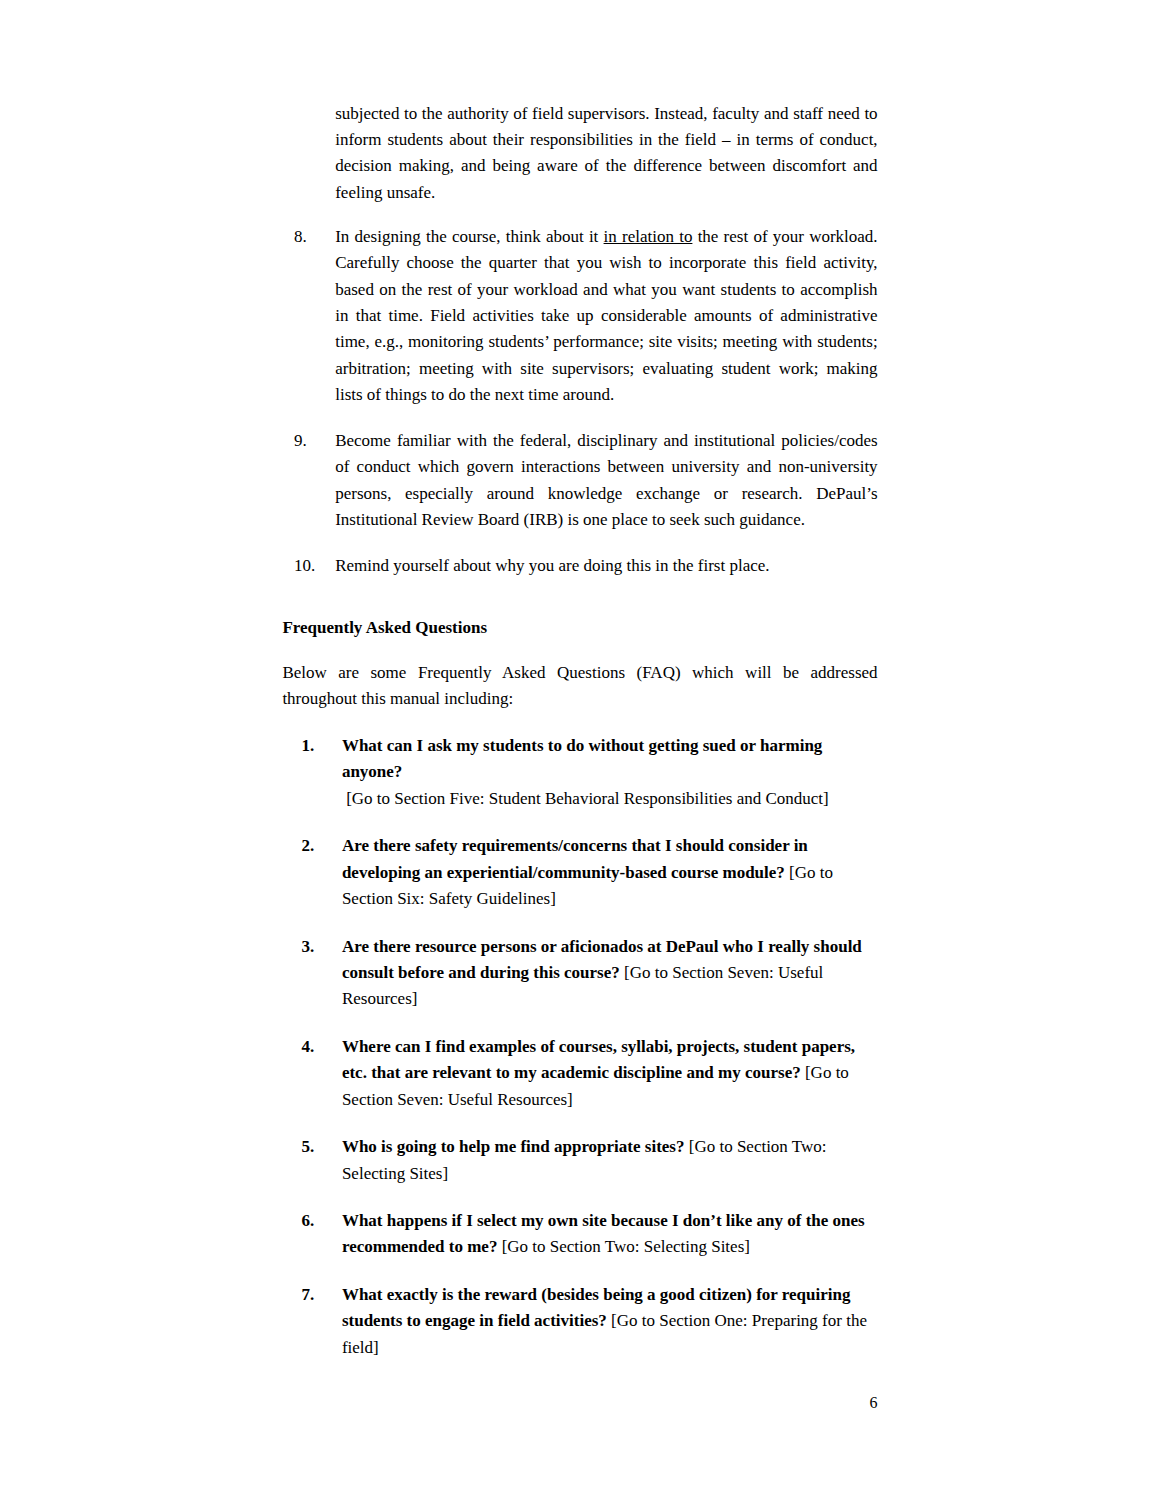subjected to the authority of field supervisors. Instead, faculty and staff need to inform students about their responsibilities in the field – in terms of conduct, decision making, and being aware of the difference between discomfort and feeling unsafe.
8. In designing the course, think about it in relation to the rest of your workload. Carefully choose the quarter that you wish to incorporate this field activity, based on the rest of your workload and what you want students to accomplish in that time. Field activities take up considerable amounts of administrative time, e.g., monitoring students’ performance; site visits; meeting with students; arbitration; meeting with site supervisors; evaluating student work; making lists of things to do the next time around.
9. Become familiar with the federal, disciplinary and institutional policies/codes of conduct which govern interactions between university and non-university persons, especially around knowledge exchange or research. DePaul’s Institutional Review Board (IRB) is one place to seek such guidance.
10. Remind yourself about why you are doing this in the first place.
Frequently Asked Questions
Below are some Frequently Asked Questions (FAQ) which will be addressed throughout this manual including:
1. What can I ask my students to do without getting sued or harming anyone?
[Go to Section Five: Student Behavioral Responsibilities and Conduct]
2. Are there safety requirements/concerns that I should consider in developing an experiential/community-based course module? [Go to Section Six: Safety Guidelines]
3. Are there resource persons or aficionados at DePaul who I really should consult before and during this course? [Go to Section Seven: Useful Resources]
4. Where can I find examples of courses, syllabi, projects, student papers, etc. that are relevant to my academic discipline and my course? [Go to Section Seven: Useful Resources]
5. Who is going to help me find appropriate sites? [Go to Section Two: Selecting Sites]
6. What happens if I select my own site because I don’t like any of the ones recommended to me? [Go to Section Two: Selecting Sites]
7. What exactly is the reward (besides being a good citizen) for requiring students to engage in field activities? [Go to Section One: Preparing for the field]
6